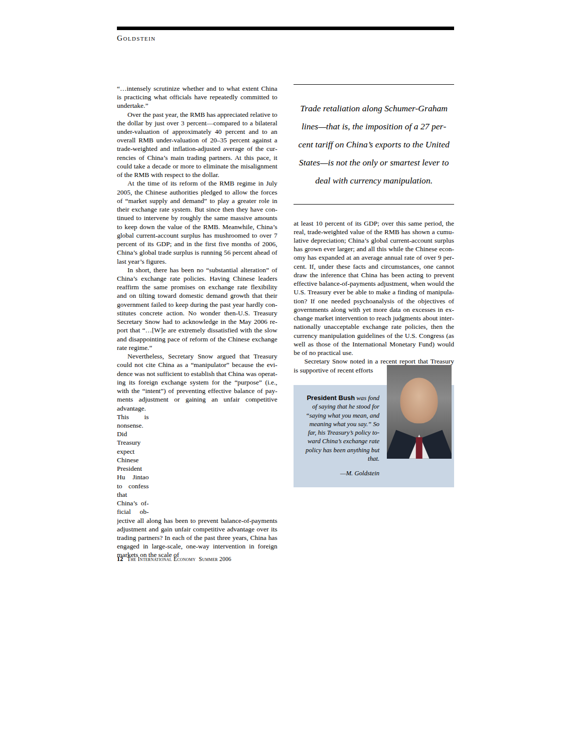Goldstein
“…intensely scrutinize whether and to what extent China is practicing what officials have repeatedly committed to undertake.”
Over the past year, the RMB has appreciated relative to the dollar by just over 3 percent—compared to a bilateral under-valuation of approximately 40 percent and to an overall RMB under-valuation of 20–35 percent against a trade-weighted and inflation-adjusted average of the currencies of China’s main trading partners. At this pace, it could take a decade or more to eliminate the misalignment of the RMB with respect to the dollar.
At the time of its reform of the RMB regime in July 2005, the Chinese authorities pledged to allow the forces of “market supply and demand” to play a greater role in their exchange rate system. But since then they have continued to intervene by roughly the same massive amounts to keep down the value of the RMB. Meanwhile, China’s global current-account surplus has mushroomed to over 7 percent of its GDP; and in the first five months of 2006, China’s global trade surplus is running 56 percent ahead of last year’s figures.
In short, there has been no “substantial alteration” of China’s exchange rate policies. Having Chinese leaders reaffirm the same promises on exchange rate flexibility and on tilting toward domestic demand growth that their government failed to keep during the past year hardly constitutes concrete action. No wonder then-U.S. Treasury Secretary Snow had to acknowledge in the May 2006 report that “…[W]e are extremely dissatisfied with the slow and disappointing pace of reform of the Chinese exchange rate regime.”
Nevertheless, Secretary Snow argued that Treasury could not cite China as a “manipulator” because the evidence was not sufficient to establish that China was operating its foreign exchange system for the “purpose” (i.e., with the “intent”) of preventing effective balance of payments adjustment or gaining an unfair competitive advantage.
This is nonsense. Did Treasury expect Chinese President Hu Jintao to confess that China’s official objective all along has been to prevent balance-of-payments adjustment and gain unfair competitive advantage over its trading partners? In each of the past three years, China has engaged in large-scale, one-way intervention in foreign markets on the scale of
Trade retaliation along Schumer-Graham lines—that is, the imposition of a 27 percent tariff on China’s exports to the United States—is not the only or smartest lever to deal with currency manipulation.
at least 10 percent of its GDP; over this same period, the real, trade-weighted value of the RMB has shown a cumulative depreciation; China’s global current-account surplus has grown ever larger; and all this while the Chinese economy has expanded at an average annual rate of over 9 percent. If, under these facts and circumstances, one cannot draw the inference that China has been acting to prevent effective balance-of-payments adjustment, when would the U.S. Treasury ever be able to make a finding of manipulation? If one needed psychoanalysis of the objectives of governments along with yet more data on excesses in exchange market intervention to reach judgments about internationally unacceptable exchange rate policies, then the currency manipulation guidelines of the U.S. Congress (as well as those of the International Monetary Fund) would be of no practical use.
Secretary Snow noted in a recent report that Treasury is supportive of recent efforts
President Bush was fond of saying that he stood for “saying what you mean, and meaning what you say.” So far, his Treasury’s policy toward China’s exchange rate policy has been anything but that.
—M. Goldstein
12 The International Economy Summer 2006